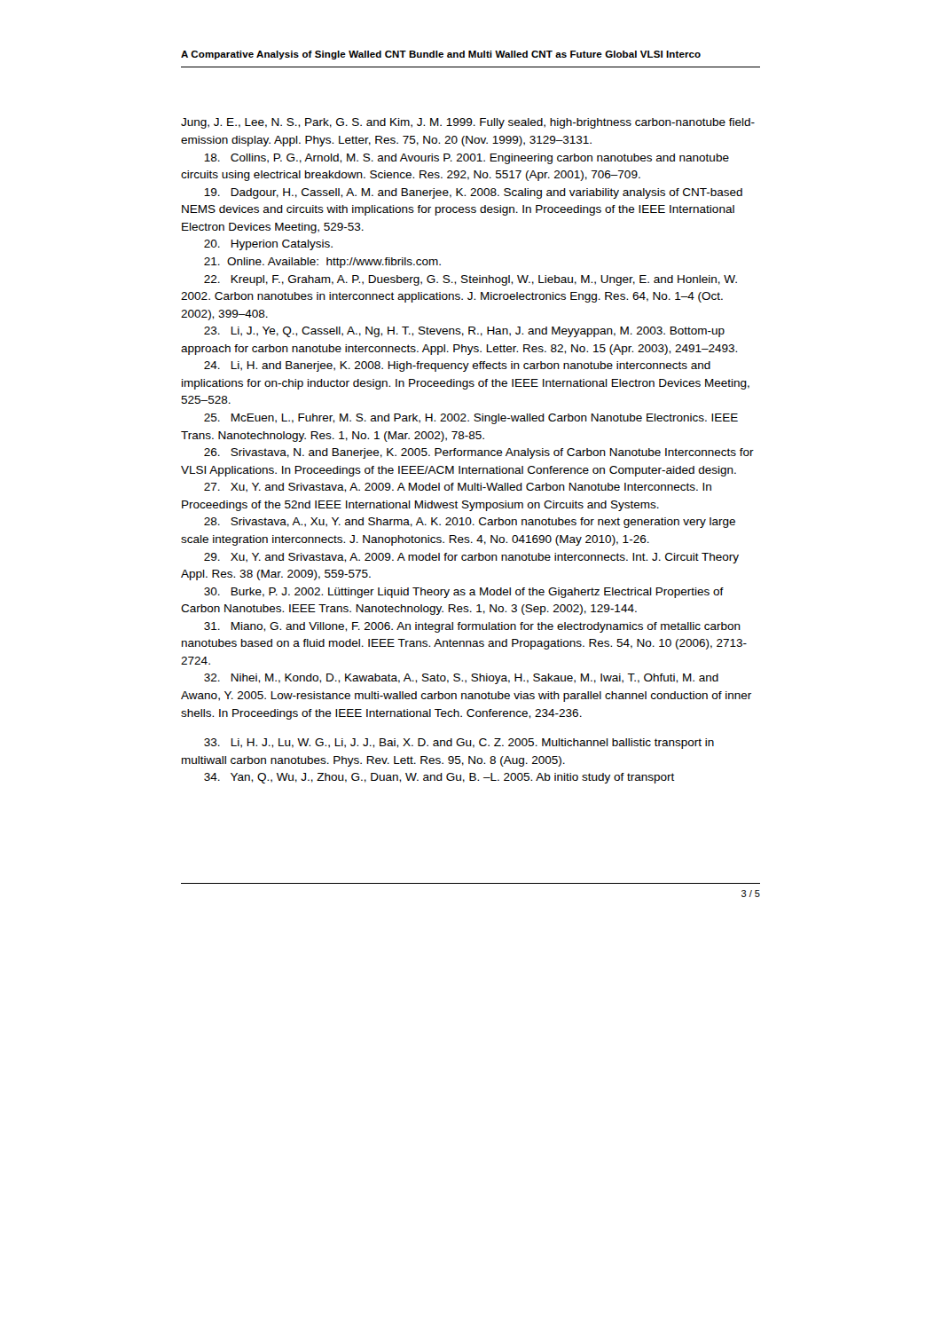A Comparative Analysis of Single Walled CNT Bundle and Multi Walled CNT as Future Global VLSI Interco
Jung, J. E., Lee, N. S., Park, G. S. and Kim, J. M. 1999. Fully sealed, high-brightness carbon-nanotube field-emission display. Appl. Phys. Letter, Res. 75, No. 20 (Nov. 1999), 3129–3131.
18. Collins, P. G., Arnold, M. S. and Avouris P. 2001. Engineering carbon nanotubes and nanotube circuits using electrical breakdown. Science. Res. 292, No. 5517 (Apr. 2001), 706–709.
19. Dadgour, H., Cassell, A. M. and Banerjee, K. 2008. Scaling and variability analysis of CNT-based NEMS devices and circuits with implications for process design. In Proceedings of the IEEE International Electron Devices Meeting, 529-53.
20. Hyperion Catalysis.
21. Online. Available: http://www.fibrils.com.
22. Kreupl, F., Graham, A. P., Duesberg, G. S., Steinhogl, W., Liebau, M., Unger, E. and Honlein, W. 2002. Carbon nanotubes in interconnect applications. J. Microelectronics Engg. Res. 64, No. 1–4 (Oct. 2002), 399–408.
23. Li, J., Ye, Q., Cassell, A., Ng, H. T., Stevens, R., Han, J. and Meyyappan, M. 2003. Bottom-up approach for carbon nanotube interconnects. Appl. Phys. Letter. Res. 82, No. 15 (Apr. 2003), 2491–2493.
24. Li, H. and Banerjee, K. 2008. High-frequency effects in carbon nanotube interconnects and implications for on-chip inductor design. In Proceedings of the IEEE International Electron Devices Meeting, 525–528.
25. McEuen, L., Fuhrer, M. S. and Park, H. 2002. Single-walled Carbon Nanotube Electronics. IEEE Trans. Nanotechnology. Res. 1, No. 1 (Mar. 2002), 78-85.
26. Srivastava, N. and Banerjee, K. 2005. Performance Analysis of Carbon Nanotube Interconnects for VLSI Applications. In Proceedings of the IEEE/ACM International Conference on Computer-aided design.
27. Xu, Y. and Srivastava, A. 2009. A Model of Multi-Walled Carbon Nanotube Interconnects. In Proceedings of the 52nd IEEE International Midwest Symposium on Circuits and Systems.
28. Srivastava, A., Xu, Y. and Sharma, A. K. 2010. Carbon nanotubes for next generation very large scale integration interconnects. J. Nanophotonics. Res. 4, No. 041690 (May 2010), 1-26.
29. Xu, Y. and Srivastava, A. 2009. A model for carbon nanotube interconnects. Int. J. Circuit Theory Appl. Res. 38 (Mar. 2009), 559-575.
30. Burke, P. J. 2002. Lüttinger Liquid Theory as a Model of the Gigahertz Electrical Properties of Carbon Nanotubes. IEEE Trans. Nanotechnology. Res. 1, No. 3 (Sep. 2002), 129-144.
31. Miano, G. and Villone, F. 2006. An integral formulation for the electrodynamics of metallic carbon nanotubes based on a fluid model. IEEE Trans. Antennas and Propagations. Res. 54, No. 10 (2006), 2713-2724.
32. Nihei, M., Kondo, D., Kawabata, A., Sato, S., Shioya, H., Sakaue, M., Iwai, T., Ohfuti, M. and Awano, Y. 2005. Low-resistance multi-walled carbon nanotube vias with parallel channel conduction of inner shells. In Proceedings of the IEEE International Tech. Conference, 234-236.
33. Li, H. J., Lu, W. G., Li, J. J., Bai, X. D. and Gu, C. Z. 2005. Multichannel ballistic transport in multiwall carbon nanotubes. Phys. Rev. Lett. Res. 95, No. 8 (Aug. 2005).
34. Yan, Q., Wu, J., Zhou, G., Duan, W. and Gu, B. –L. 2005. Ab initio study of transport
3 / 5